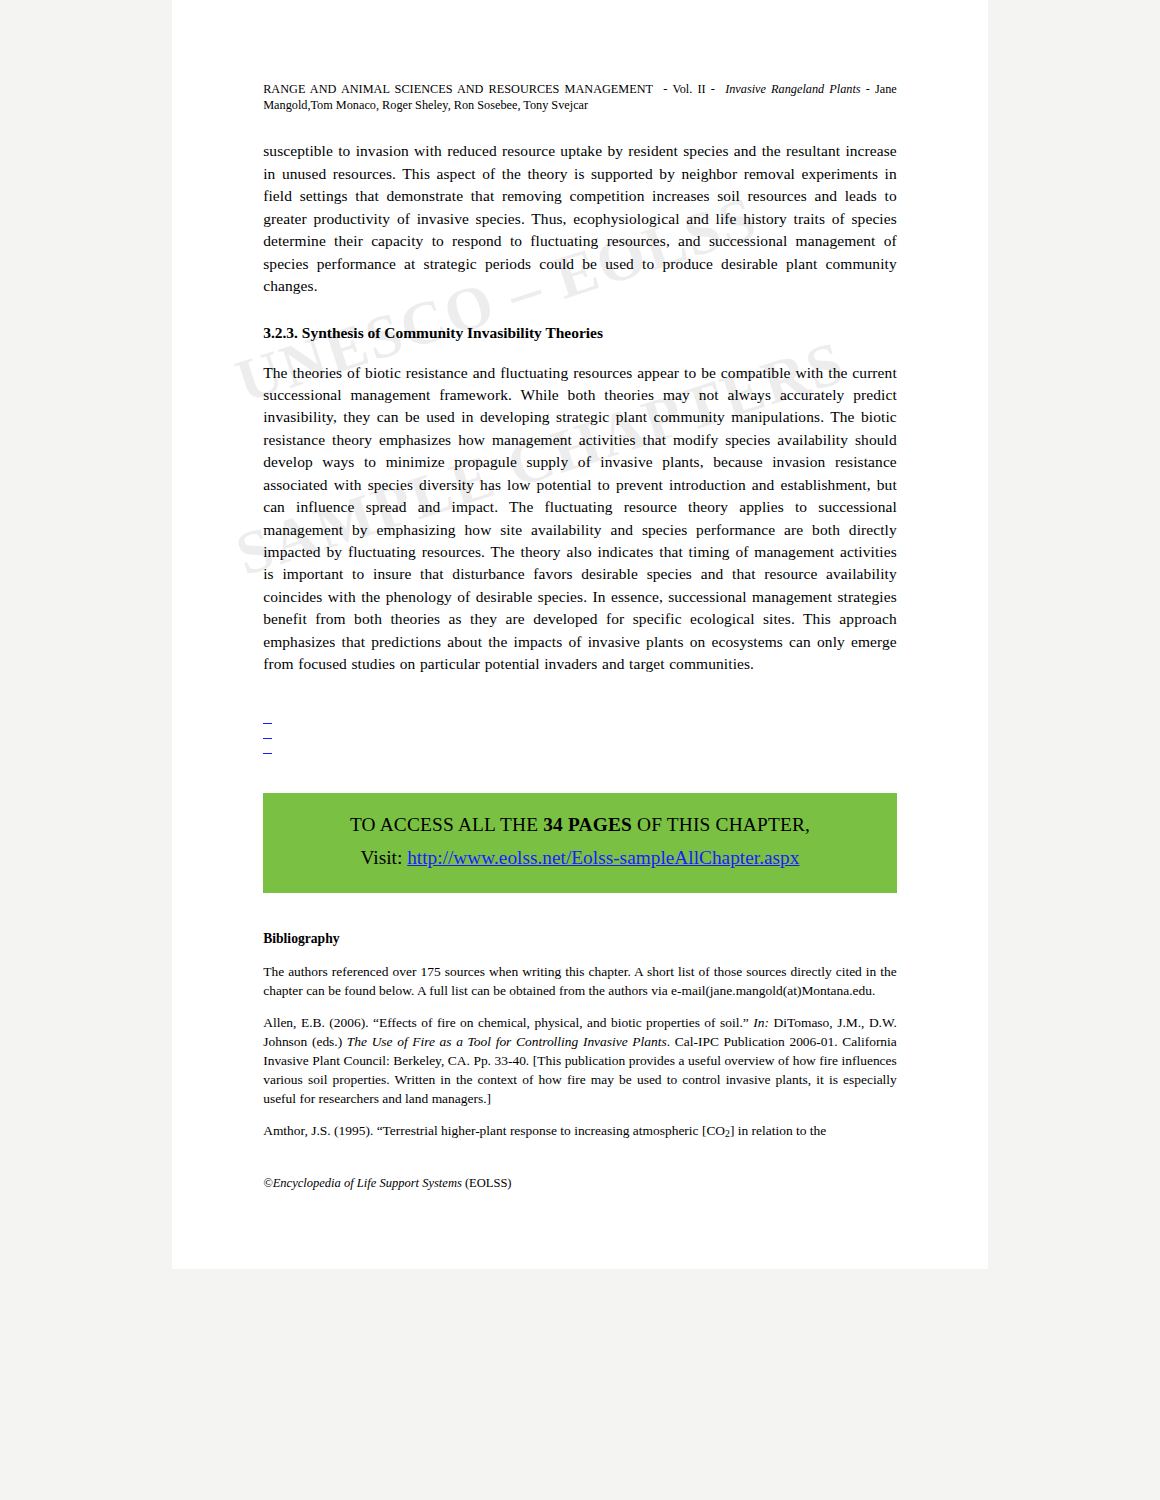UNESCO – EOLSS SAMPLE CHAPTERS
RANGE AND ANIMAL SCIENCES AND RESOURCES MANAGEMENT - Vol. II - Invasive Rangeland Plants - Jane Mangold,Tom Monaco, Roger Sheley, Ron Sosebee, Tony Svejcar
susceptible to invasion with reduced resource uptake by resident species and the resultant increase in unused resources. This aspect of the theory is supported by neighbor removal experiments in field settings that demonstrate that removing competition increases soil resources and leads to greater productivity of invasive species. Thus, ecophysiological and life history traits of species determine their capacity to respond to fluctuating resources, and successional management of species performance at strategic periods could be used to produce desirable plant community changes.
3.2.3. Synthesis of Community Invasibility Theories
The theories of biotic resistance and fluctuating resources appear to be compatible with the current successional management framework. While both theories may not always accurately predict invasibility, they can be used in developing strategic plant community manipulations. The biotic resistance theory emphasizes how management activities that modify species availability should develop ways to minimize propagule supply of invasive plants, because invasion resistance associated with species diversity has low potential to prevent introduction and establishment, but can influence spread and impact. The fluctuating resource theory applies to successional management by emphasizing how site availability and species performance are both directly impacted by fluctuating resources. The theory also indicates that timing of management activities is important to insure that disturbance favors desirable species and that resource availability coincides with the phenology of desirable species. In essence, successional management strategies benefit from both theories as they are developed for specific ecological sites. This approach emphasizes that predictions about the impacts of invasive plants on ecosystems can only emerge from focused studies on particular potential invaders and target communities.
TO ACCESS ALL THE 34 PAGES OF THIS CHAPTER,
Visit: http://www.eolss.net/Eolss-sampleAllChapter.aspx
Bibliography
The authors referenced over 175 sources when writing this chapter. A short list of those sources directly cited in the chapter can be found below. A full list can be obtained from the authors via e-mail(jane.mangold(at)Montana.edu.
Allen, E.B. (2006). “Effects of fire on chemical, physical, and biotic properties of soil.” In: DiTomaso, J.M., D.W. Johnson (eds.) The Use of Fire as a Tool for Controlling Invasive Plants. Cal-IPC Publication 2006-01. California Invasive Plant Council: Berkeley, CA. Pp. 33-40. [This publication provides a useful overview of how fire influences various soil properties. Written in the context of how fire may be used to control invasive plants, it is especially useful for researchers and land managers.]
Amthor, J.S. (1995). “Terrestrial higher-plant response to increasing atmospheric [CO2] in relation to the
©Encyclopedia of Life Support Systems (EOLSS)